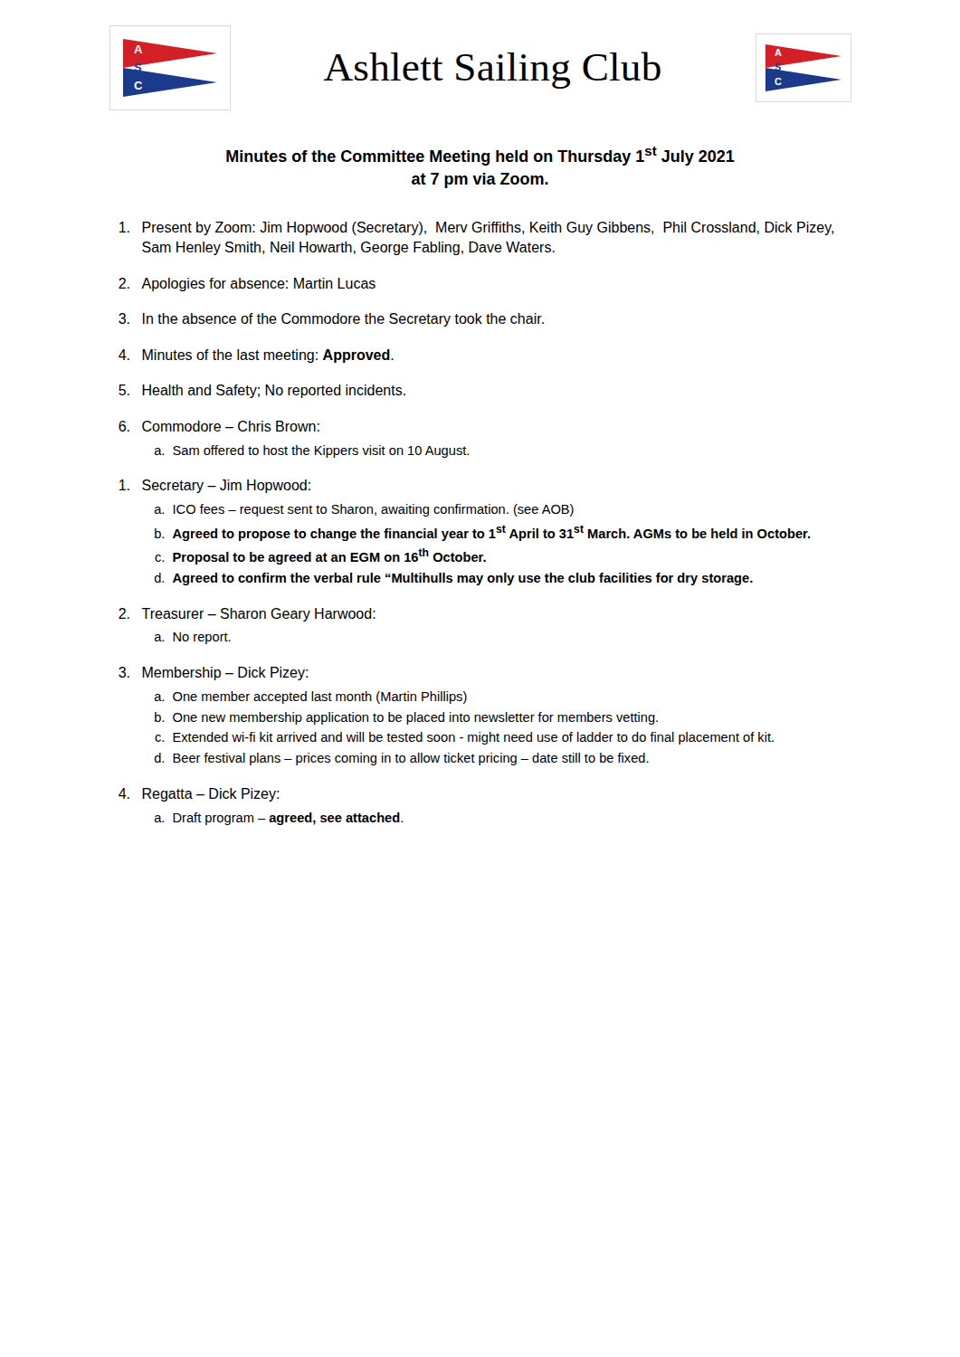A S C
Ashlett Sailing Club
A S C
Minutes of the Committee Meeting held on Thursday 1st July 2021
at 7 pm via Zoom.
Present by Zoom: Jim Hopwood (Secretary), Merv Griffiths, Keith Guy Gibbens, Phil Crossland, Dick Pizey, Sam Henley Smith, Neil Howarth, George Fabling, Dave Waters.
Apologies for absence: Martin Lucas
In the absence of the Commodore the Secretary took the chair.
Minutes of the last meeting: Approved.
Health and Safety; No reported incidents.
Commodore – Chris Brown:
Sam offered to host the Kippers visit on 10 August.
Secretary – Jim Hopwood:
ICO fees – request sent to Sharon, awaiting confirmation. (see AOB)
Agreed to propose to change the financial year to 1st April to 31st March. AGMs to be held in October.
Proposal to be agreed at an EGM on 16th October.
Agreed to confirm the verbal rule “Multihulls may only use the club facilities for dry storage.
Treasurer – Sharon Geary Harwood:
No report.
Membership – Dick Pizey:
One member accepted last month (Martin Phillips)
One new membership application to be placed into newsletter for members vetting.
Extended wi-fi kit arrived and will be tested soon - might need use of ladder to do final placement of kit.
Beer festival plans – prices coming in to allow ticket pricing – date still to be fixed.
Regatta – Dick Pizey:
Draft program – agreed, see attached.